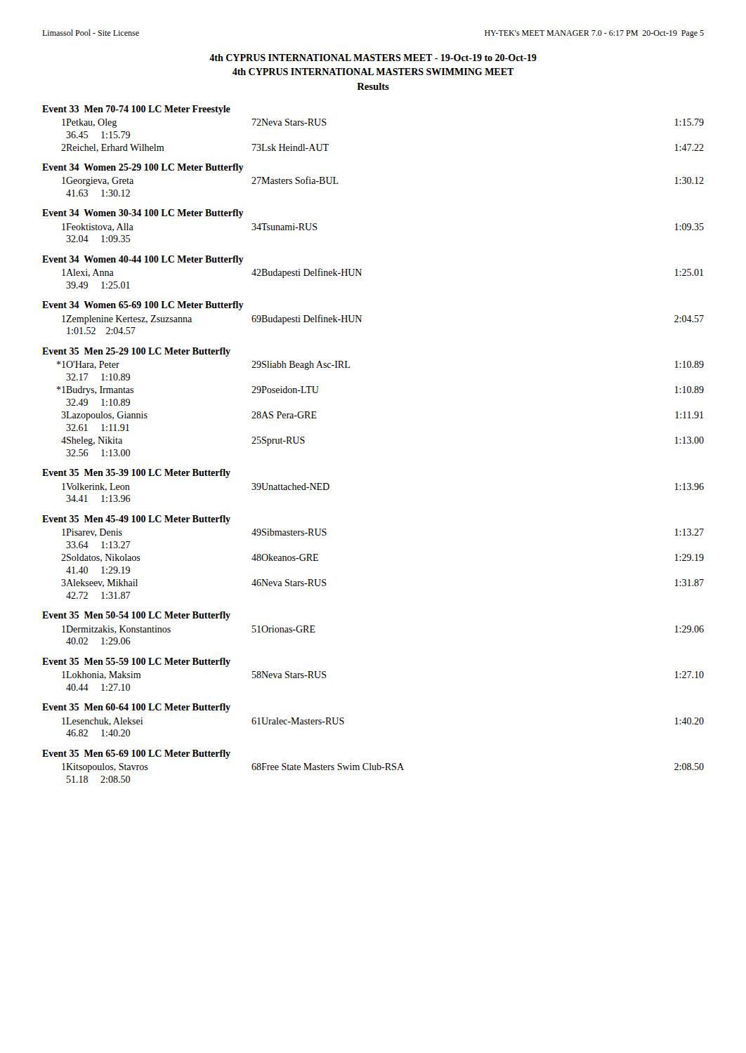Limassol Pool - Site License
HY-TEK's MEET MANAGER 7.0 - 6:17 PM 20-Oct-19 Page 5
4th CYPRUS INTERNATIONAL MASTERS MEET - 19-Oct-19 to 20-Oct-19
4th CYPRUS INTERNATIONAL MASTERS SWIMMING MEET
Results
Event 33 Men 70-74 100 LC Meter Freestyle
| 1 | Petkau, Oleg | 72 | Neva Stars-RUS | 1:15.79 |
| | 36.45 1:15.79 |
| 2 | Reichel, Erhard Wilhelm | 73 | Lsk Heindl-AUT | 1:47.22 |
Event 34 Women 25-29 100 LC Meter Butterfly
| 1 | Georgieva, Greta | 27 | Masters Sofia-BUL | 1:30.12 |
| | 41.63 1:30.12 |
Event 34 Women 30-34 100 LC Meter Butterfly
| 1 | Feoktistova, Alla | 34 | Tsunami-RUS | 1:09.35 |
| | 32.04 1:09.35 |
Event 34 Women 40-44 100 LC Meter Butterfly
| 1 | Alexi, Anna | 42 | Budapesti Delfinek-HUN | 1:25.01 |
| | 39.49 1:25.01 |
Event 34 Women 65-69 100 LC Meter Butterfly
| 1 | Zemplenine Kertesz, Zsuzsanna | 69 | Budapesti Delfinek-HUN | 2:04.57 |
| | 1:01.52 2:04.57 |
Event 35 Men 25-29 100 LC Meter Butterfly
| *1 | O'Hara, Peter | 29 | Sliabh Beagh Asc-IRL | 1:10.89 |
| | 32.17 1:10.89 |
| *1 | Budrys, Irmantas | 29 | Poseidon-LTU | 1:10.89 |
| | 32.49 1:10.89 |
| 3 | Lazopoulos, Giannis | 28 | AS Pera-GRE | 1:11.91 |
| | 32.61 1:11.91 |
| 4 | Sheleg, Nikita | 25 | Sprut-RUS | 1:13.00 |
| | 32.56 1:13.00 |
Event 35 Men 35-39 100 LC Meter Butterfly
| 1 | Volkerink, Leon | 39 | Unattached-NED | 1:13.96 |
| | 34.41 1:13.96 |
Event 35 Men 45-49 100 LC Meter Butterfly
| 1 | Pisarev, Denis | 49 | Sibmasters-RUS | 1:13.27 |
| | 33.64 1:13.27 |
| 2 | Soldatos, Nikolaos | 48 | Okeanos-GRE | 1:29.19 |
| | 41.40 1:29.19 |
| 3 | Alekseev, Mikhail | 46 | Neva Stars-RUS | 1:31.87 |
| | 42.72 1:31.87 |
Event 35 Men 50-54 100 LC Meter Butterfly
| 1 | Dermitzakis, Konstantinos | 51 | Orionas-GRE | 1:29.06 |
| | 40.02 1:29.06 |
Event 35 Men 55-59 100 LC Meter Butterfly
| 1 | Lokhonia, Maksim | 58 | Neva Stars-RUS | 1:27.10 |
| | 40.44 1:27.10 |
Event 35 Men 60-64 100 LC Meter Butterfly
| 1 | Lesenchuk, Aleksei | 61 | Uralec-Masters-RUS | 1:40.20 |
| | 46.82 1:40.20 |
Event 35 Men 65-69 100 LC Meter Butterfly
| 1 | Kitsopoulos, Stavros | 68 | Free State Masters Swim Club-RSA | 2:08.50 |
| | 51.18 2:08.50 |